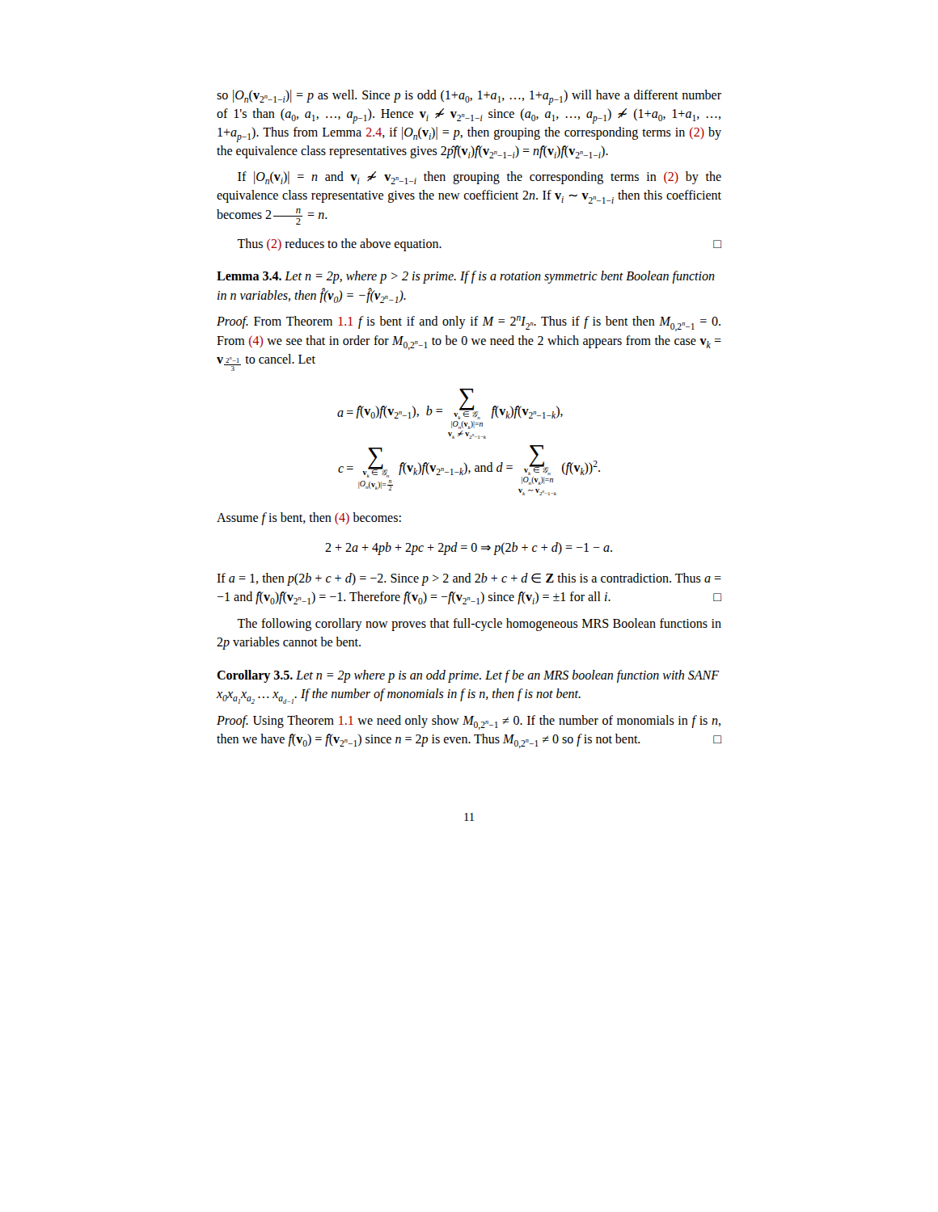so |On(v2n−1−i)| = p as well. Since p is odd (1+a0, 1+a1, …, 1+ap−1) will have a different number of 1's than (a0, a1, …, ap−1). Hence vi ≁̸ v2n−1−i since (a0, a1, …, ap−1) ≁̸ (1+a0, 1+a1, …, 1+ap−1). Thus from Lemma 2.4, if |On(vi)| = p, then grouping the corresponding terms in (2) by the equivalence class representatives gives 2p̂f̂(vi)f̂(v2n−1−i) = nf̂(vi)f̂(v2n−1−i).
If |On(vi)| = n and vi ≁̸ v2n−1−i then grouping the corresponding terms in (2) by the equivalence class representative gives the new coefficient 2n. If vi ∼ v2n−1−i then this coefficient becomes 2n 2 = n.
Thus (2) reduces to the above equation. □
Lemma 3.4. Let n = 2p, where p > 2 is prime. If f is a rotation symmetric bent Boolean function in n variables, then f̂(v0) = −f̂(v2n−1).
Proof. From Theorem 1.1 f is bent if and only if M = 2nI2n. Thus if f is bent then M0,2n−1 = 0. From (4) we see that in order for M0,2n−1 to be 0 we need the 2 which appears from the case vk = v2n−13 to cancel. Let
| a | = | f ̂( v 0 ) f ̂( v 2 n −1 ), b = ∑ v k ∈ 𝒢 n / O n ( v k )/= n v k ≁̸ v 2 n −1− k f ̂( v k ) f ̂( v 2 n −1− k ), |
| c | = | ∑ v k ∈ 𝒢 n / O n ( v k )/= n 2 f ̂( v k ) f ̂( v 2 n −1− k ), and d = ∑ v k ∈ 𝒢 n / O n ( v k )/= n v k ∼ v 2 n −1− k ( f ̂( v k )) 2 . |
Assume f is bent, then (4) becomes:
2 + 2a + 4pb + 2pc + 2pd = 0 ⇒ p(2b + c + d) = −1 − a.
If a = 1, then p(2b + c + d) = −2. Since p > 2 and 2b + c + d ∈ Z this is a contradiction. Thus a = −1 and f̂(v0)f̂(v2n−1) = −1. Therefore f̂(v0) = −f̂(v2n−1) since f̂(vi) = ±1 for all i. □
The following corollary now proves that full-cycle homogeneous MRS Boolean functions in 2p variables cannot be bent.
Corollary 3.5. Let n = 2p where p is an odd prime. Let f be an MRS boolean function with SANF x0xa1xa2 … xad−1. If the number of monomials in f is n, then f is not bent.
Proof. Using Theorem 1.1 we need only show M0,2n−1 ≠ 0. If the number of monomials in f is n, then we have f̂(v0) = f̂(v2n−1) since n = 2p is even. Thus M0,2n−1 ≠ 0 so f is not bent. □
11